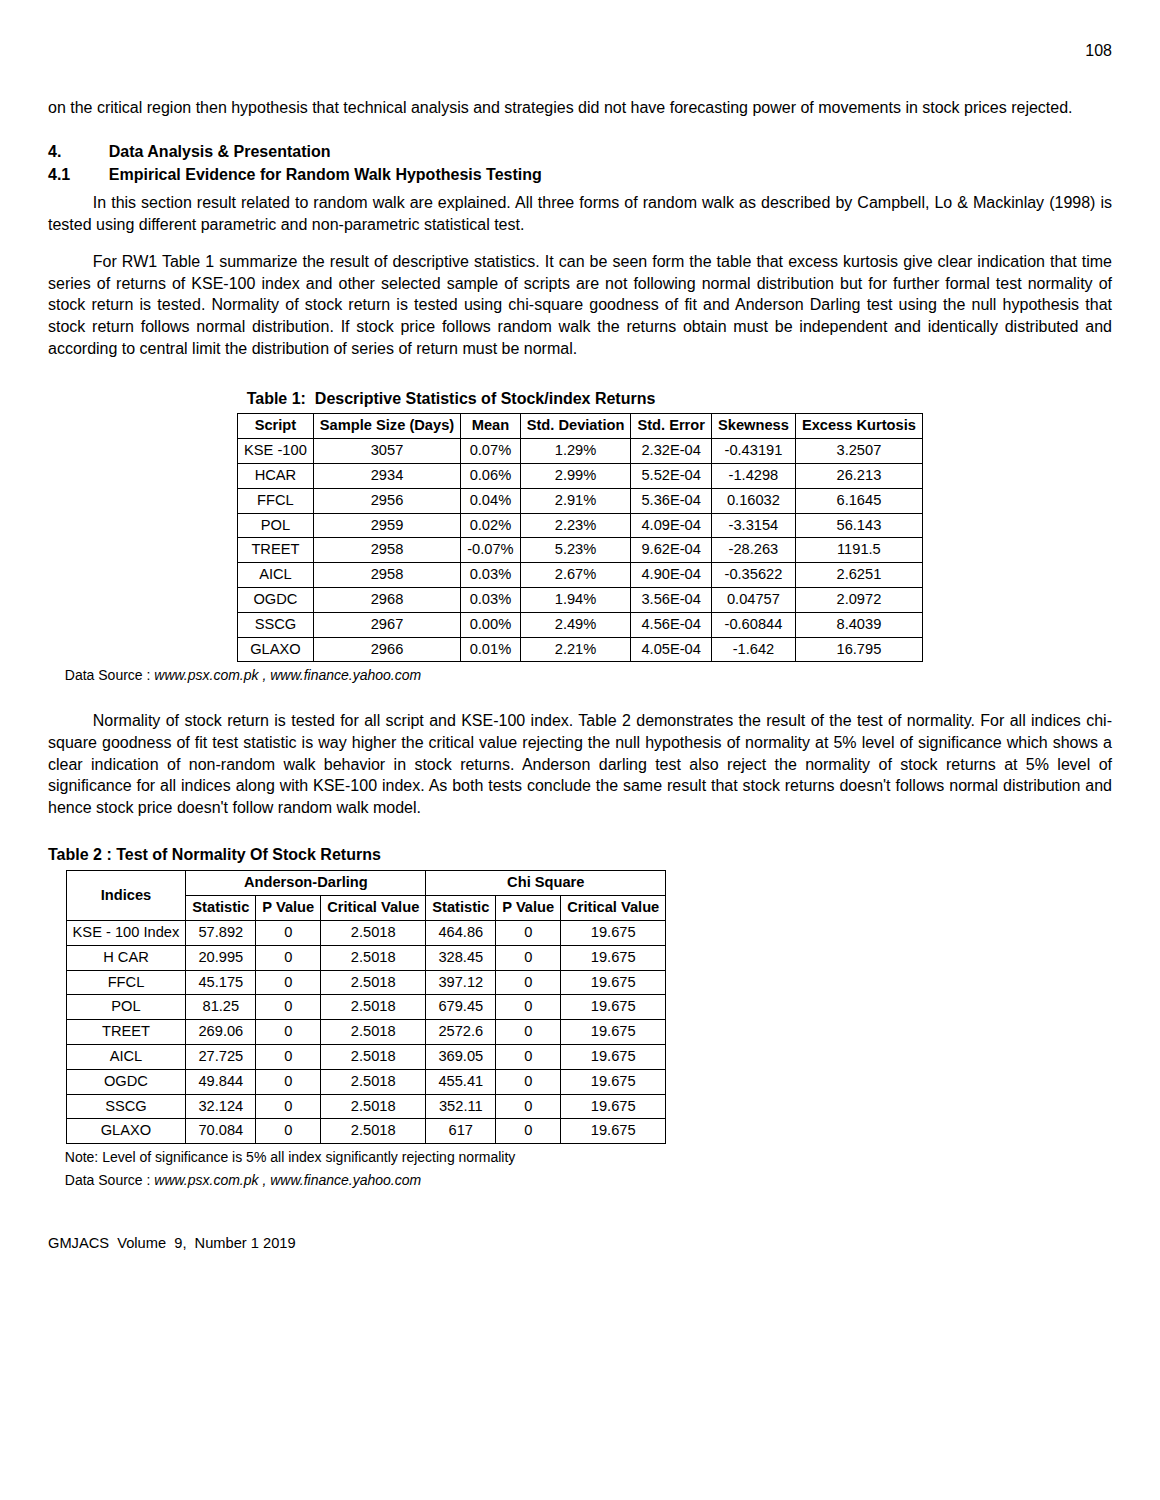108
on the critical region then hypothesis that technical analysis and strategies did not have forecasting power of movements in stock prices rejected.
4. Data Analysis & Presentation
4.1 Empirical Evidence for Random Walk Hypothesis Testing
In this section result related to random walk are explained. All three forms of random walk as described by Campbell, Lo & Mackinlay (1998) is tested using different parametric and non-parametric statistical test.
For RW1 Table 1 summarize the result of descriptive statistics. It can be seen form the table that excess kurtosis give clear indication that time series of returns of KSE-100 index and other selected sample of scripts are not following normal distribution but for further formal test normality of stock return is tested. Normality of stock return is tested using chi-square goodness of fit and Anderson Darling test using the null hypothesis that stock return follows normal distribution. If stock price follows random walk the returns obtain must be independent and identically distributed and according to central limit the distribution of series of return must be normal.
Table 1: Descriptive Statistics of Stock/index Returns
| Script | Sample Size (Days) | Mean | Std. Deviation | Std. Error | Skewness | Excess Kurtosis |
| --- | --- | --- | --- | --- | --- | --- |
| KSE -100 | 3057 | 0.07% | 1.29% | 2.32E-04 | -0.43191 | 3.2507 |
| HCAR | 2934 | 0.06% | 2.99% | 5.52E-04 | -1.4298 | 26.213 |
| FFCL | 2956 | 0.04% | 2.91% | 5.36E-04 | 0.16032 | 6.1645 |
| POL | 2959 | 0.02% | 2.23% | 4.09E-04 | -3.3154 | 56.143 |
| TREET | 2958 | -0.07% | 5.23% | 9.62E-04 | -28.263 | 1191.5 |
| AICL | 2958 | 0.03% | 2.67% | 4.90E-04 | -0.35622 | 2.6251 |
| OGDC | 2968 | 0.03% | 1.94% | 3.56E-04 | 0.04757 | 2.0972 |
| SSCG | 2967 | 0.00% | 2.49% | 4.56E-04 | -0.60844 | 8.4039 |
| GLAXO | 2966 | 0.01% | 2.21% | 4.05E-04 | -1.642 | 16.795 |
Data Source : www.psx.com.pk , www.finance.yahoo.com
Normality of stock return is tested for all script and KSE-100 index. Table 2 demonstrates the result of the test of normality. For all indices chi-square goodness of fit test statistic is way higher the critical value rejecting the null hypothesis of normality at 5% level of significance which shows a clear indication of non-random walk behavior in stock returns. Anderson darling test also reject the normality of stock returns at 5% level of significance for all indices along with KSE-100 index. As both tests conclude the same result that stock returns doesn't follows normal distribution and hence stock price doesn't follow random walk model.
Table 2 : Test of Normality Of Stock Returns
| Indices | Anderson-Darling | Chi Square |
| --- | --- | --- |
| Statistic | P Value | Critical Value | Statistic | P Value | Critical Value |
| KSE - 100 Index | 57.892 | 0 | 2.5018 | 464.86 | 0 | 19.675 |
| H CAR | 20.995 | 0 | 2.5018 | 328.45 | 0 | 19.675 |
| FFCL | 45.175 | 0 | 2.5018 | 397.12 | 0 | 19.675 |
| POL | 81.25 | 0 | 2.5018 | 679.45 | 0 | 19.675 |
| TREET | 269.06 | 0 | 2.5018 | 2572.6 | 0 | 19.675 |
| AICL | 27.725 | 0 | 2.5018 | 369.05 | 0 | 19.675 |
| OGDC | 49.844 | 0 | 2.5018 | 455.41 | 0 | 19.675 |
| SSCG | 32.124 | 0 | 2.5018 | 352.11 | 0 | 19.675 |
| GLAXO | 70.084 | 0 | 2.5018 | 617 | 0 | 19.675 |
Note: Level of significance is 5% all index significantly rejecting normality
Data Source : www.psx.com.pk , www.finance.yahoo.com
GMJACS Volume 9, Number 1 2019